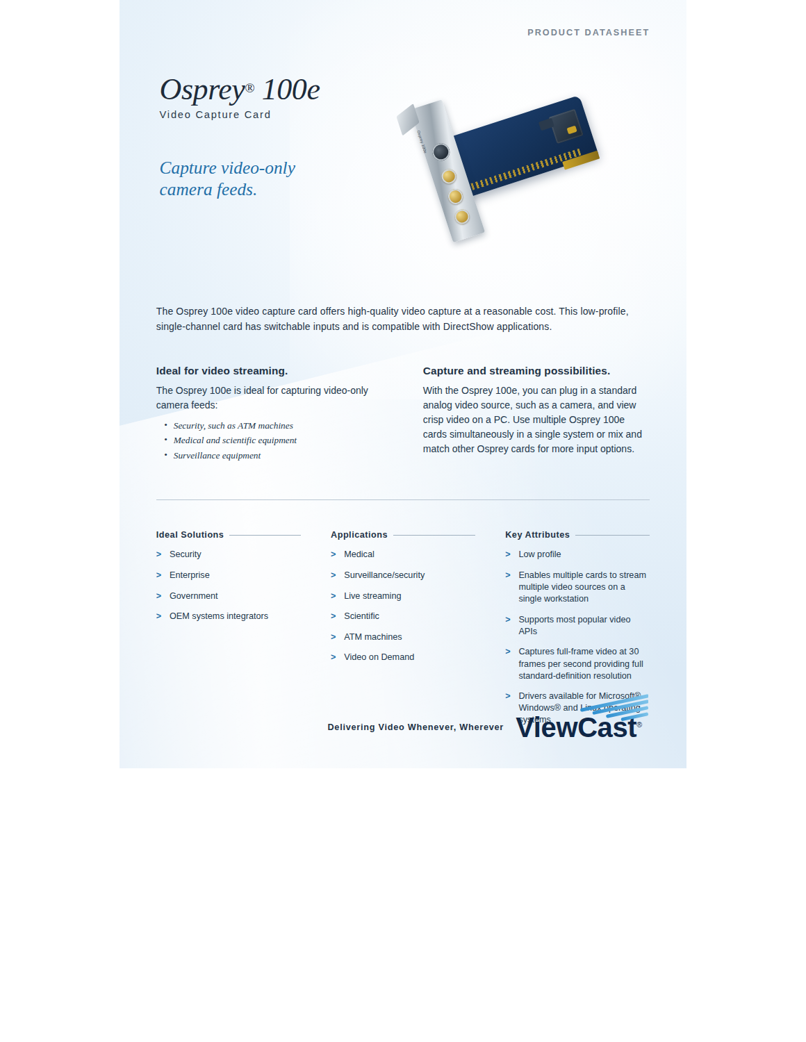Product Datasheet
Osprey® 100e
Video Capture Card
Capture video-only
camera feeds.
Osprey 100e
The Osprey 100e video capture card offers high-quality video capture at a reasonable cost. This low-profile, single-channel card has switchable inputs and is compatible with DirectShow applications.
Ideal for video streaming.
The Osprey 100e is ideal for capturing video-only camera feeds:
Security, such as ATM machines
Medical and scientific equipment
Surveillance equipment
Capture and streaming possibilities.
With the Osprey 100e, you can plug in a standard analog video source, such as a camera, and view crisp video on a PC. Use multiple Osprey 100e cards simultaneously in a single system or mix and match other Osprey cards for more input options.
Ideal Solutions
Security
Enterprise
Government
OEM systems integrators
Applications
Medical
Surveillance/security
Live streaming
Scientific
ATM machines
Video on Demand
Key Attributes
Low profile
Enables multiple cards to stream multiple video sources on a single workstation
Supports most popular video APIs
Captures full-frame video at 30 frames per second providing full standard-definition resolution
Drivers available for Microsoft® Windows® and Linux operating systems
Delivering Video Whenever, Wherever
ViewCast®